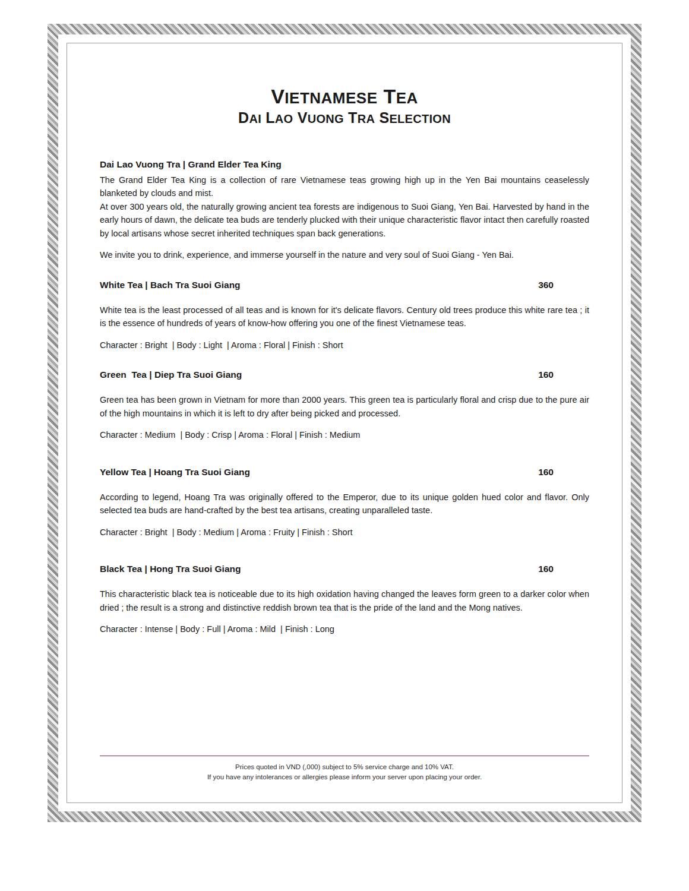VIETNAMESE TEA
DAI LAO VUONG TRA SELECTION
Dai Lao Vuong Tra | Grand Elder Tea King
The Grand Elder Tea King is a collection of rare Vietnamese teas growing high up in the Yen Bai mountains ceaselessly blanketed by clouds and mist.
At over 300 years old, the naturally growing ancient tea forests are indigenous to Suoi Giang, Yen Bai. Harvested by hand in the early hours of dawn, the delicate tea buds are tenderly plucked with their unique characteristic flavor intact then carefully roasted by local artisans whose secret inherited techniques span back generations.
We invite you to drink, experience, and immerse yourself in the nature and very soul of Suoi Giang - Yen Bai.
White Tea | Bach Tra Suoi Giang 360
White tea is the least processed of all teas and is known for it's delicate flavors. Century old trees produce this white rare tea ; it is the essence of hundreds of years of know-how offering you one of the finest Vietnamese teas.
Character : Bright | Body : Light | Aroma : Floral | Finish : Short
Green Tea | Diep Tra Suoi Giang 160
Green tea has been grown in Vietnam for more than 2000 years. This green tea is particularly floral and crisp due to the pure air of the high mountains in which it is left to dry after being picked and processed.
Character : Medium | Body : Crisp | Aroma : Floral | Finish : Medium
Yellow Tea | Hoang Tra Suoi Giang 160
According to legend, Hoang Tra was originally offered to the Emperor, due to its unique golden hued color and flavor. Only selected tea buds are hand-crafted by the best tea artisans, creating unparalleled taste.
Character : Bright | Body : Medium | Aroma : Fruity | Finish : Short
Black Tea | Hong Tra Suoi Giang 160
This characteristic black tea is noticeable due to its high oxidation having changed the leaves form green to a darker color when dried ; the result is a strong and distinctive reddish brown tea that is the pride of the land and the Mong natives.
Character : Intense | Body : Full | Aroma : Mild | Finish : Long
Prices quoted in VND (,000) subject to 5% service charge and 10% VAT.
If you have any intolerances or allergies please inform your server upon placing your order.